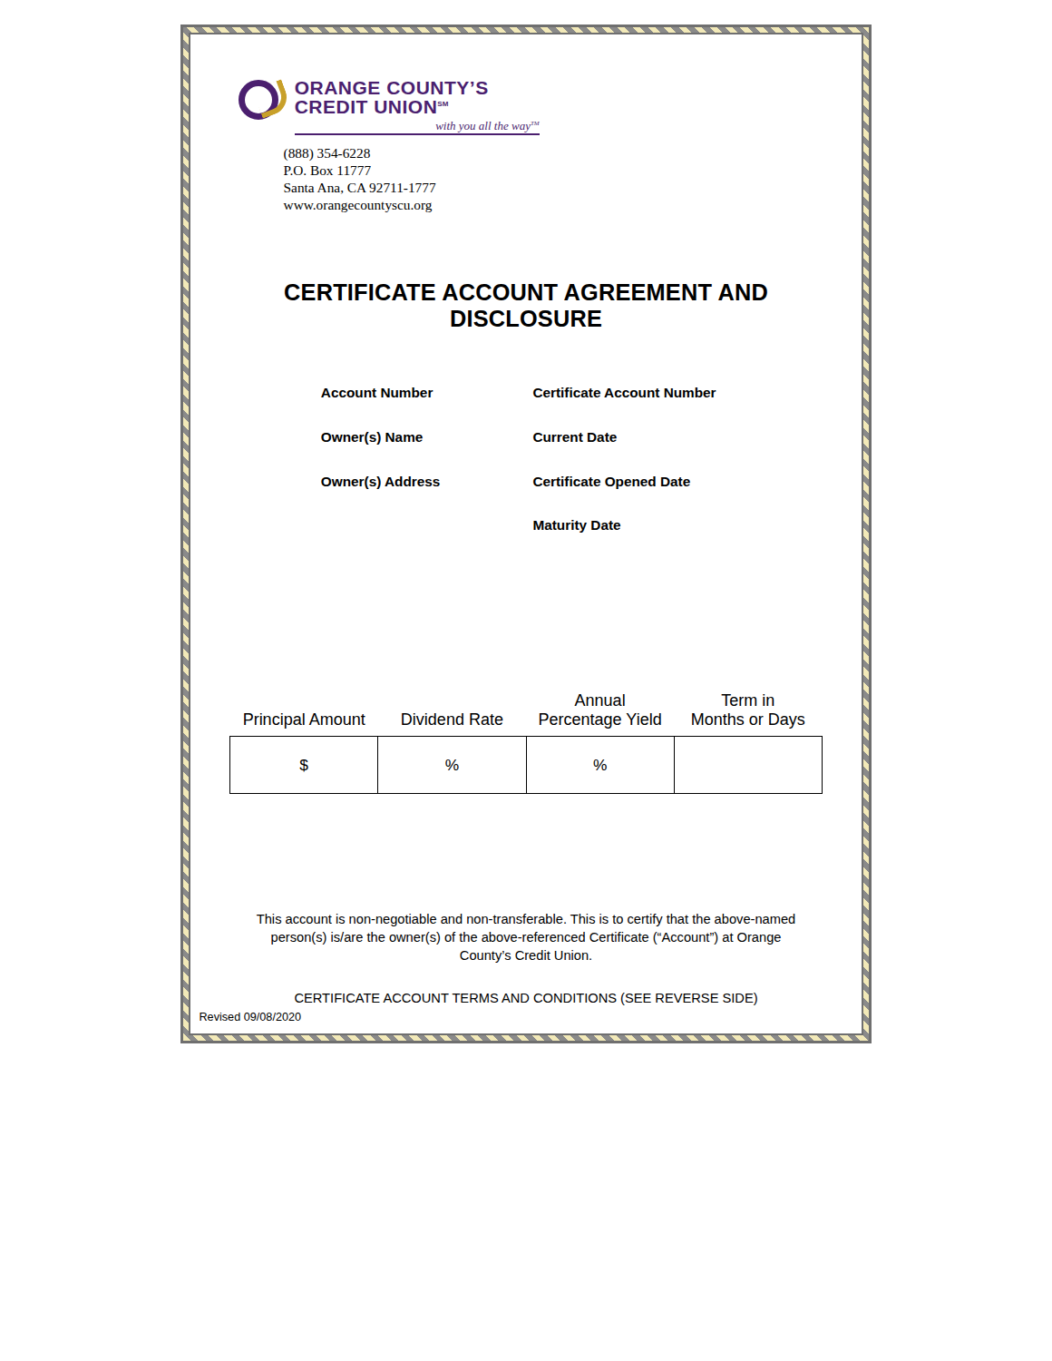ORANGE COUNTY’S
CREDIT UNIONSM
with you all the wayTM
(888) 354-6228
P.O. Box 11777
Santa Ana, CA 92711-1777
www.orangecountyscu.org
CERTIFICATE ACCOUNT AGREEMENT AND DISCLOSURE
| Account Number | Certificate Account Number |
| Owner(s) Name | Current Date |
| Owner(s) Address | Certificate Opened Date |
| | Maturity Date |
| Principal Amount | Dividend Rate | Annual Percentage Yield | Term in Months or Days |
| --- | --- | --- | --- |
| $ | % | % | |
This account is non-negotiable and non-transferable. This is to certify that the above-named person(s) is/are the owner(s) of the above-referenced Certificate (“Account”) at Orange County’s Credit Union.
CERTIFICATE ACCOUNT TERMS AND CONDITIONS (SEE REVERSE SIDE)
Revised 09/08/2020